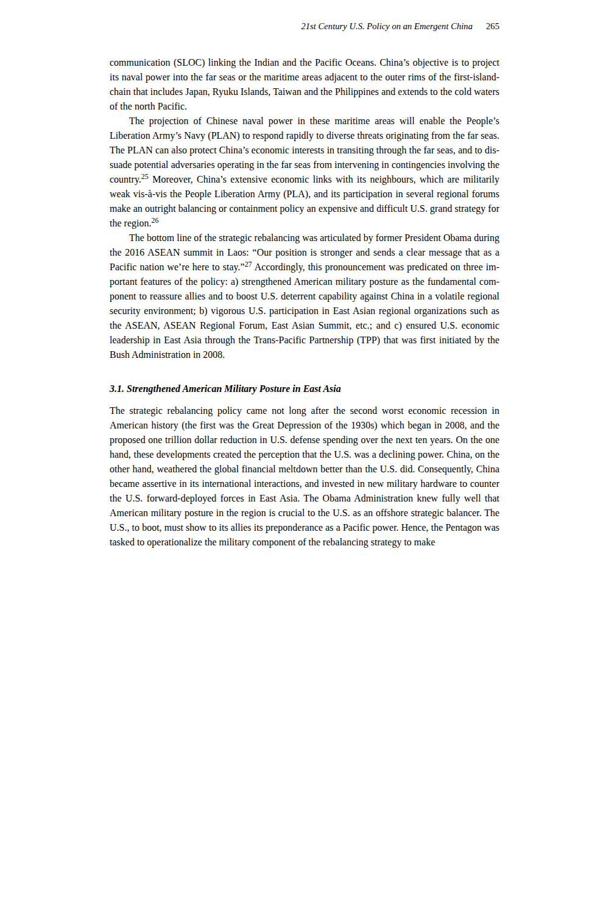21st Century U.S. Policy on an Emergent China265
communication (SLOC) linking the Indian and the Pacific Oceans. China’s objective is to project its naval power into the far seas or the maritime areas adjacent to the outer rims of the first-island-chain that includes Japan, Ryuku Islands, Taiwan and the Philippines and extends to the cold waters of the north Pacific.
The projection of Chinese naval power in these maritime areas will enable the People’s Liberation Army’s Navy (PLAN) to respond rapidly to diverse threats originating from the far seas. The PLAN can also protect China’s economic interests in transiting through the far seas, and to dissuade potential adversaries operating in the far seas from intervening in contingencies involving the country.25 Moreover, China’s extensive economic links with its neighbours, which are militarily weak vis-à-vis the People Liberation Army (PLA), and its participation in several regional forums make an outright balancing or containment policy an expensive and difficult U.S. grand strategy for the region.26
The bottom line of the strategic rebalancing was articulated by former President Obama during the 2016 ASEAN summit in Laos: “Our position is stronger and sends a clear message that as a Pacific nation we’re here to stay.”27 Accordingly, this pronouncement was predicated on three important features of the policy: a) strengthened American military posture as the fundamental component to reassure allies and to boost U.S. deterrent capability against China in a volatile regional security environment; b) vigorous U.S. participation in East Asian regional organizations such as the ASEAN, ASEAN Regional Forum, East Asian Summit, etc.; and c) ensured U.S. economic leadership in East Asia through the Trans-Pacific Partnership (TPP) that was first initiated by the Bush Administration in 2008.
3.1. Strengthened American Military Posture in East Asia
The strategic rebalancing policy came not long after the second worst economic recession in American history (the first was the Great Depression of the 1930s) which began in 2008, and the proposed one trillion dollar reduction in U.S. defense spending over the next ten years. On the one hand, these developments created the perception that the U.S. was a declining power. China, on the other hand, weathered the global financial meltdown better than the U.S. did. Consequently, China became assertive in its international interactions, and invested in new military hardware to counter the U.S. forward-deployed forces in East Asia. The Obama Administration knew fully well that American military posture in the region is crucial to the U.S. as an offshore strategic balancer. The U.S., to boot, must show to its allies its preponderance as a Pacific power. Hence, the Pentagon was tasked to operationalize the military component of the rebalancing strategy to make